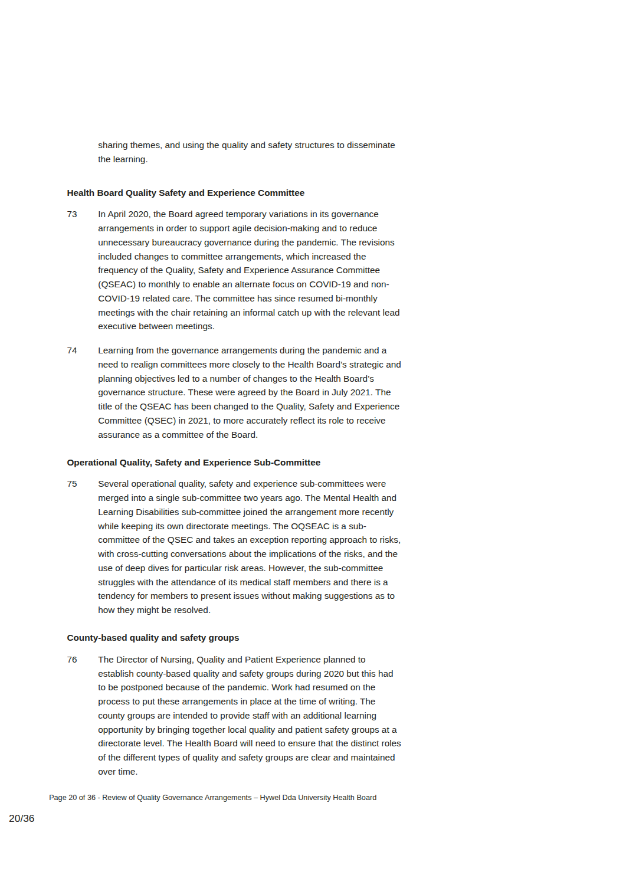sharing themes, and using the quality and safety structures to disseminate the learning.
Health Board Quality Safety and Experience Committee
73
In April 2020, the Board agreed temporary variations in its governance arrangements in order to support agile decision-making and to reduce unnecessary bureaucracy governance during the pandemic. The revisions included changes to committee arrangements, which increased the frequency of the Quality, Safety and Experience Assurance Committee (QSEAC) to monthly to enable an alternate focus on COVID-19 and non-COVID-19 related care. The committee has since resumed bi-monthly meetings with the chair retaining an informal catch up with the relevant lead executive between meetings.
74
Learning from the governance arrangements during the pandemic and a need to realign committees more closely to the Health Board’s strategic and planning objectives led to a number of changes to the Health Board’s governance structure. These were agreed by the Board in July 2021. The title of the QSEAC has been changed to the Quality, Safety and Experience Committee (QSEC) in 2021, to more accurately reflect its role to receive assurance as a committee of the Board.
Operational Quality, Safety and Experience Sub-Committee
75
Several operational quality, safety and experience sub-committees were merged into a single sub-committee two years ago. The Mental Health and Learning Disabilities sub-committee joined the arrangement more recently while keeping its own directorate meetings. The OQSEAC is a sub-committee of the QSEC and takes an exception reporting approach to risks, with cross-cutting conversations about the implications of the risks, and the use of deep dives for particular risk areas. However, the sub-committee struggles with the attendance of its medical staff members and there is a tendency for members to present issues without making suggestions as to how they might be resolved.
County-based quality and safety groups
76
The Director of Nursing, Quality and Patient Experience planned to establish county-based quality and safety groups during 2020 but this had to be postponed because of the pandemic. Work had resumed on the process to put these arrangements in place at the time of writing. The county groups are intended to provide staff with an additional learning opportunity by bringing together local quality and patient safety groups at a directorate level. The Health Board will need to ensure that the distinct roles of the different types of quality and safety groups are clear and maintained over time.
Page 20 of 36 - Review of Quality Governance Arrangements – Hywel Dda University Health Board
20/36